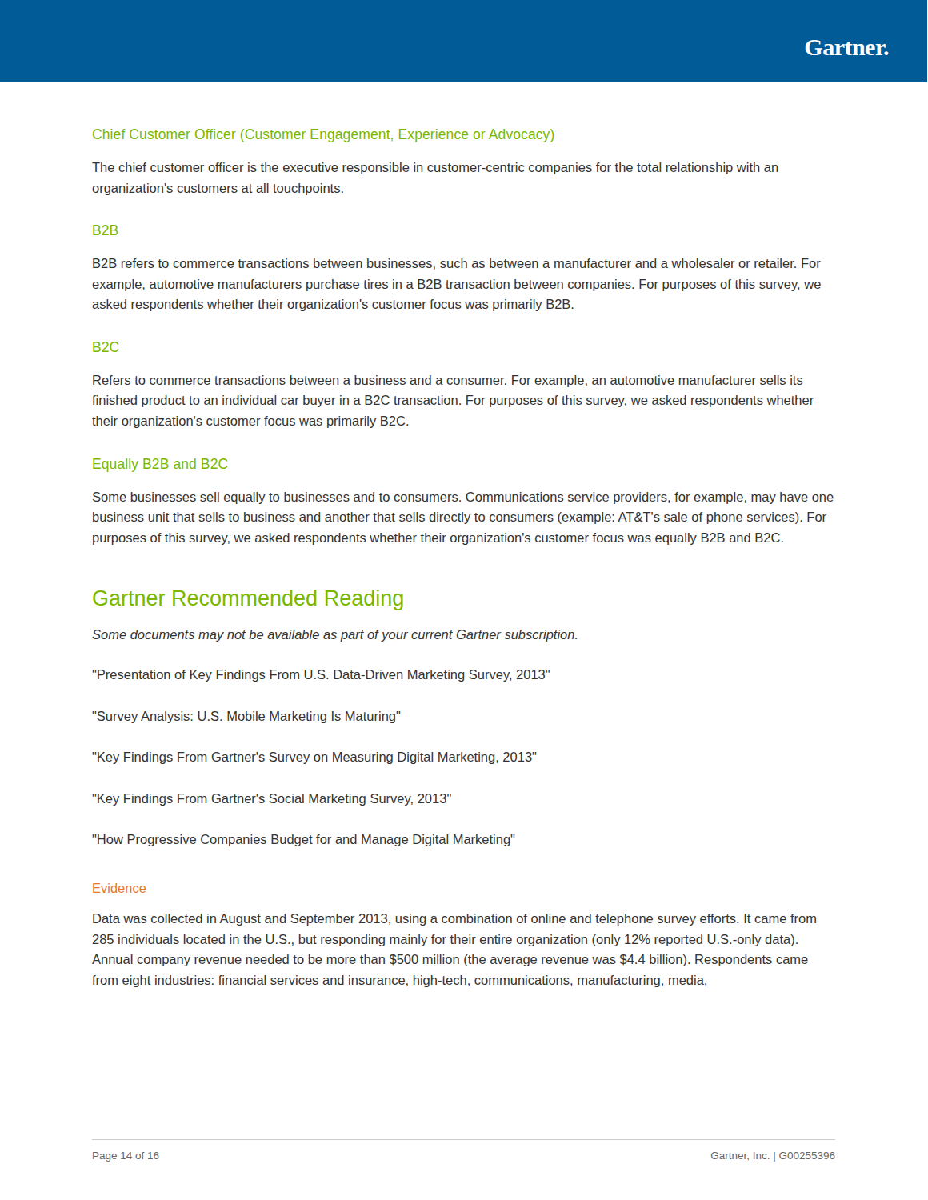Gartner.
Chief Customer Officer (Customer Engagement, Experience or Advocacy)
The chief customer officer is the executive responsible in customer-centric companies for the total relationship with an organization's customers at all touchpoints.
B2B
B2B refers to commerce transactions between businesses, such as between a manufacturer and a wholesaler or retailer. For example, automotive manufacturers purchase tires in a B2B transaction between companies. For purposes of this survey, we asked respondents whether their organization's customer focus was primarily B2B.
B2C
Refers to commerce transactions between a business and a consumer. For example, an automotive manufacturer sells its finished product to an individual car buyer in a B2C transaction. For purposes of this survey, we asked respondents whether their organization's customer focus was primarily B2C.
Equally B2B and B2C
Some businesses sell equally to businesses and to consumers. Communications service providers, for example, may have one business unit that sells to business and another that sells directly to consumers (example: AT&T's sale of phone services). For purposes of this survey, we asked respondents whether their organization's customer focus was equally B2B and B2C.
Gartner Recommended Reading
Some documents may not be available as part of your current Gartner subscription.
"Presentation of Key Findings From U.S. Data-Driven Marketing Survey, 2013"
"Survey Analysis: U.S. Mobile Marketing Is Maturing"
"Key Findings From Gartner's Survey on Measuring Digital Marketing, 2013"
"Key Findings From Gartner's Social Marketing Survey, 2013"
"How Progressive Companies Budget for and Manage Digital Marketing"
Evidence
Data was collected in August and September 2013, using a combination of online and telephone survey efforts. It came from 285 individuals located in the U.S., but responding mainly for their entire organization (only 12% reported U.S.-only data). Annual company revenue needed to be more than $500 million (the average revenue was $4.4 billion). Respondents came from eight industries: financial services and insurance, high-tech, communications, manufacturing, media,
Page 14 of 16 Gartner, Inc. | G00255396